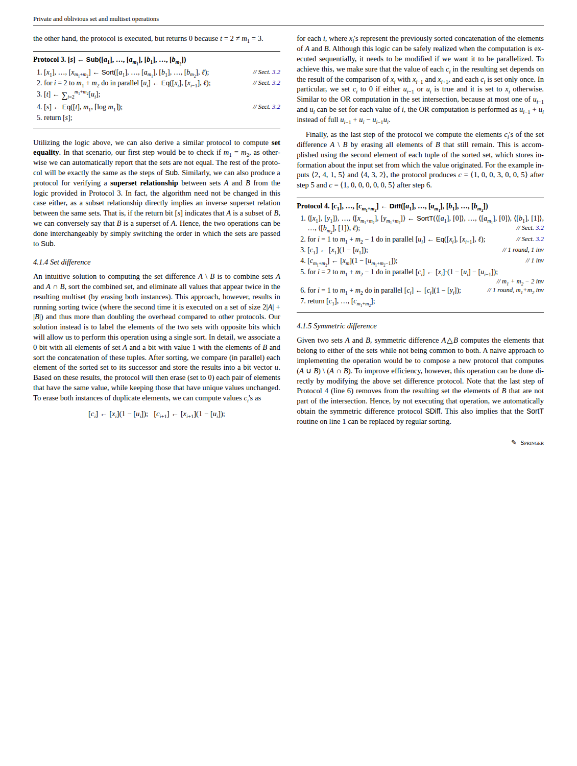Private and oblivious set and multiset operations
the other hand, the protocol is executed, but returns 0 because t = 2 ≠ m1 = 3.
Protocol 3. [s] ← Sub([a1], …, [am1], [b1], …, [bm2])
[x1], …, [xm1+m2] ← Sort([a1], …, [am1], [b1], …, [bm2], ℓ); // Sect. 3.2
for i = 2 to m1 + m2 do in parallel [ui] ← Eq([xi], [xi−1], ℓ); // Sect. 3.2
[t] ← ∑i=2m1+m2[ui];
[s] ← Eq([t], m1, ⌈log m1⌉); // Sect. 3.2
return [s];
Utilizing the logic above, we can also derive a similar protocol to compute set equality. In that scenario, our first step would be to check if m1 = m2, as otherwise we can automatically report that the sets are not equal. The rest of the protocol will be exactly the same as the steps of Sub. Similarly, we can also produce a protocol for verifying a superset relationship between sets A and B from the logic provided in Protocol 3. In fact, the algorithm need not be changed in this case either, as a subset relationship directly implies an inverse superset relation between the same sets. That is, if the return bit [s] indicates that A is a subset of B, we can conversely say that B is a superset of A. Hence, the two operations can be done interchangeably by simply switching the order in which the sets are passed to Sub.
4.1.4 Set difference
An intuitive solution to computing the set difference A \ B is to combine sets A and A ∩ B, sort the combined set, and eliminate all values that appear twice in the resulting multiset (by erasing both instances). This approach, however, results in running sorting twice (where the second time it is executed on a set of size 2|A| + |B|) and thus more than doubling the overhead compared to other protocols. Our solution instead is to label the elements of the two sets with opposite bits which will allow us to perform this operation using a single sort. In detail, we associate a 0 bit with all elements of set A and a bit with value 1 with the elements of B and sort the concatenation of these tuples. After sorting, we compare (in parallel) each element of the sorted set to its successor and store the results into a bit vector u. Based on these results, the protocol will then erase (set to 0) each pair of elements that have the same value, while keeping those that have unique values unchanged. To erase both instances of duplicate elements, we can compute values ci's as
[ci] ← [xi](1 − [ui]); [ci+1] ← [xi+1](1 − [ui]);
for each i, where xi's represent the previously sorted concatenation of the elements of A and B. Although this logic can be safely realized when the computation is executed sequentially, it needs to be modified if we want it to be parallelized. To achieve this, we make sure that the value of each ci in the resulting set depends on the result of the comparison of xi with xi−1 and xi+1, and each ci is set only once. In particular, we set ci to 0 if either ui−1 or ui is true and it is set to xi otherwise. Similar to the OR computation in the set intersection, because at most one of ui−1 and ui can be set for each value of i, the OR computation is performed as ui−1 + ui instead of full ui−1 + ui − ui−1ui.
Finally, as the last step of the protocol we compute the elements ci's of the set difference A \ B by erasing all elements of B that still remain. This is accomplished using the second element of each tuple of the sorted set, which stores information about the input set from which the value originated. For the example inputs ⟨2, 4, 1, 5⟩ and ⟨4, 3, 2⟩, the protocol produces c = ⟨1, 0, 0, 3, 0, 0, 5⟩ after step 5 and c = ⟨1, 0, 0, 0, 0, 0, 5⟩ after step 6.
Protocol 4. [c1], …, [cm1+m2] ← Diff([a1], …, [am1], [b1], …, [bm2])
⟨[x1], [y1]⟩, …, ⟨[xm1+m2], [ym1+m2]⟩ ← SortT(⟨[a1], [0]⟩, …, ⟨[am1], [0]⟩, ⟨[b1], [1]⟩, …, ⟨[bm2], [1]⟩, ℓ); // Sect. 3.2
for i = 1 to m1 + m2 − 1 do in parallel [ui] ← Eq([xi], [xi+1], ℓ); // Sect. 3.2
[c1] ← [x1](1 − [u1]); // 1 round, 1 inv
[cm1+m2] ← [xm](1 − [um1+m2−1]); // 1 inv
for i = 2 to m1 + m2 − 1 do in parallel [ci] ← [xi]·(1 − [ui] − [ui−1]); // m1 + m2 − 2 inv
for i = 1 to m1 + m2 do in parallel [ci] ← [ci](1 − [yi]); // 1 round, m1+m2 inv
return [c1], …, [cm1+m2];
4.1.5 Symmetric difference
Given two sets A and B, symmetric difference A△B computes the elements that belong to either of the sets while not being common to both. A naive approach to implementing the operation would be to compose a new protocol that computes (A ∪ B) \ (A ∩ B). To improve efficiency, however, this operation can be done directly by modifying the above set difference protocol. Note that the last step of Protocol 4 (line 6) removes from the resulting set the elements of B that are not part of the intersection. Hence, by not executing that operation, we automatically obtain the symmetric difference protocol SDiff. This also implies that the SortT routine on line 1 can be replaced by regular sorting.
✎ Springer